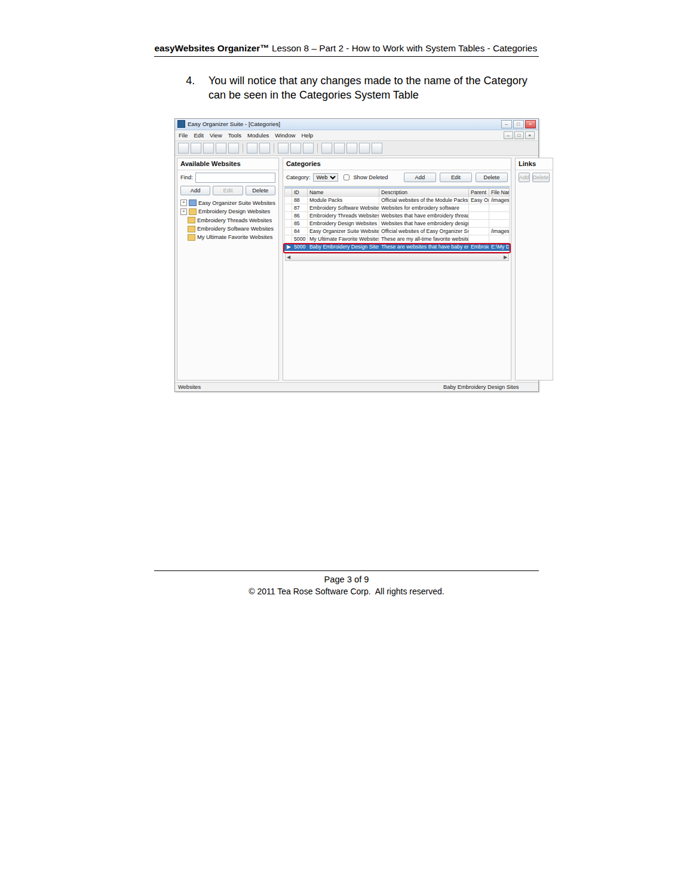easyWebsites Organizer™ Lesson 8 – Part 2 - How to Work with System Tables - Categories
4. You will notice that any changes made to the name of the Category can be seen in the Categories System Table
Easy Organizer Suite - [Categories]
–□×
File Edit View Tools Modules Window Help
–□×
Available Websites
Find:
Add
Edit
Delete
+ Easy Organizer Suite Websites
+ Embroidery Design Websites
Embroidery Threads Websites
Embroidery Software Websites
My Ultimate Favorite Websites
Categories
Category: Web Show Deleted
Add
Edit
Delete
| | ID | Name | Description | Parent | File Nam |
| --- | --- | --- | --- | --- | --- |
| | 88 | Module Packs | Official websites of the Module Packs | Easy Or | /images |
| | 87 | Embroidery Software Websites | Websites for embroidery software | | |
| | 86 | Embroidery Threads Websites | Websites that have embroidery thread | | |
| | 85 | Embroidery Design Websites | Websites that have embroidery design | | |
| | 84 | Easy Organizer Suite Websites | Official websites of Easy Organizer Su | | /images |
| | 5000 | My Ultimate Favorite Websites | These are my all-time favorite website | | |
| ▶ | 5000 | Baby Embroidery Design Sites | These are websites that have baby em | Embroid | E:\My D |
◀▶
Links
Add
Delete
Websites
Baby Embroidery Design Sites
Page 3 of 9
© 2011 Tea Rose Software Corp. All rights reserved.